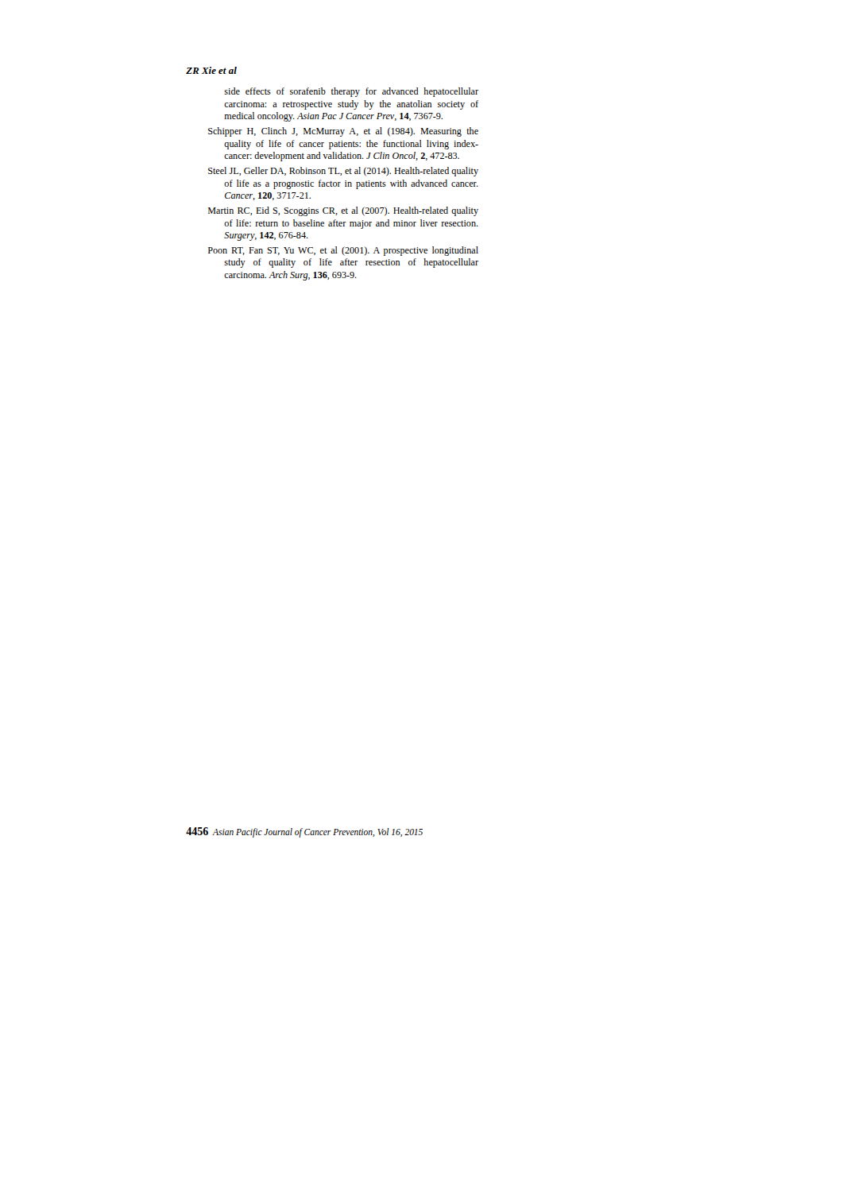ZR Xie et al
side effects of sorafenib therapy for advanced hepatocellular carcinoma: a retrospective study by the anatolian society of medical oncology. Asian Pac J Cancer Prev, 14, 7367-9.
Schipper H, Clinch J, McMurray A, et al (1984). Measuring the quality of life of cancer patients: the functional living index-cancer: development and validation. J Clin Oncol, 2, 472-83.
Steel JL, Geller DA, Robinson TL, et al (2014). Health-related quality of life as a prognostic factor in patients with advanced cancer. Cancer, 120, 3717-21.
Martin RC, Eid S, Scoggins CR, et al (2007). Health-related quality of life: return to baseline after major and minor liver resection. Surgery, 142, 676-84.
Poon RT, Fan ST, Yu WC, et al (2001). A prospective longitudinal study of quality of life after resection of hepatocellular carcinoma. Arch Surg, 136, 693-9.
4456 Asian Pacific Journal of Cancer Prevention, Vol 16, 2015